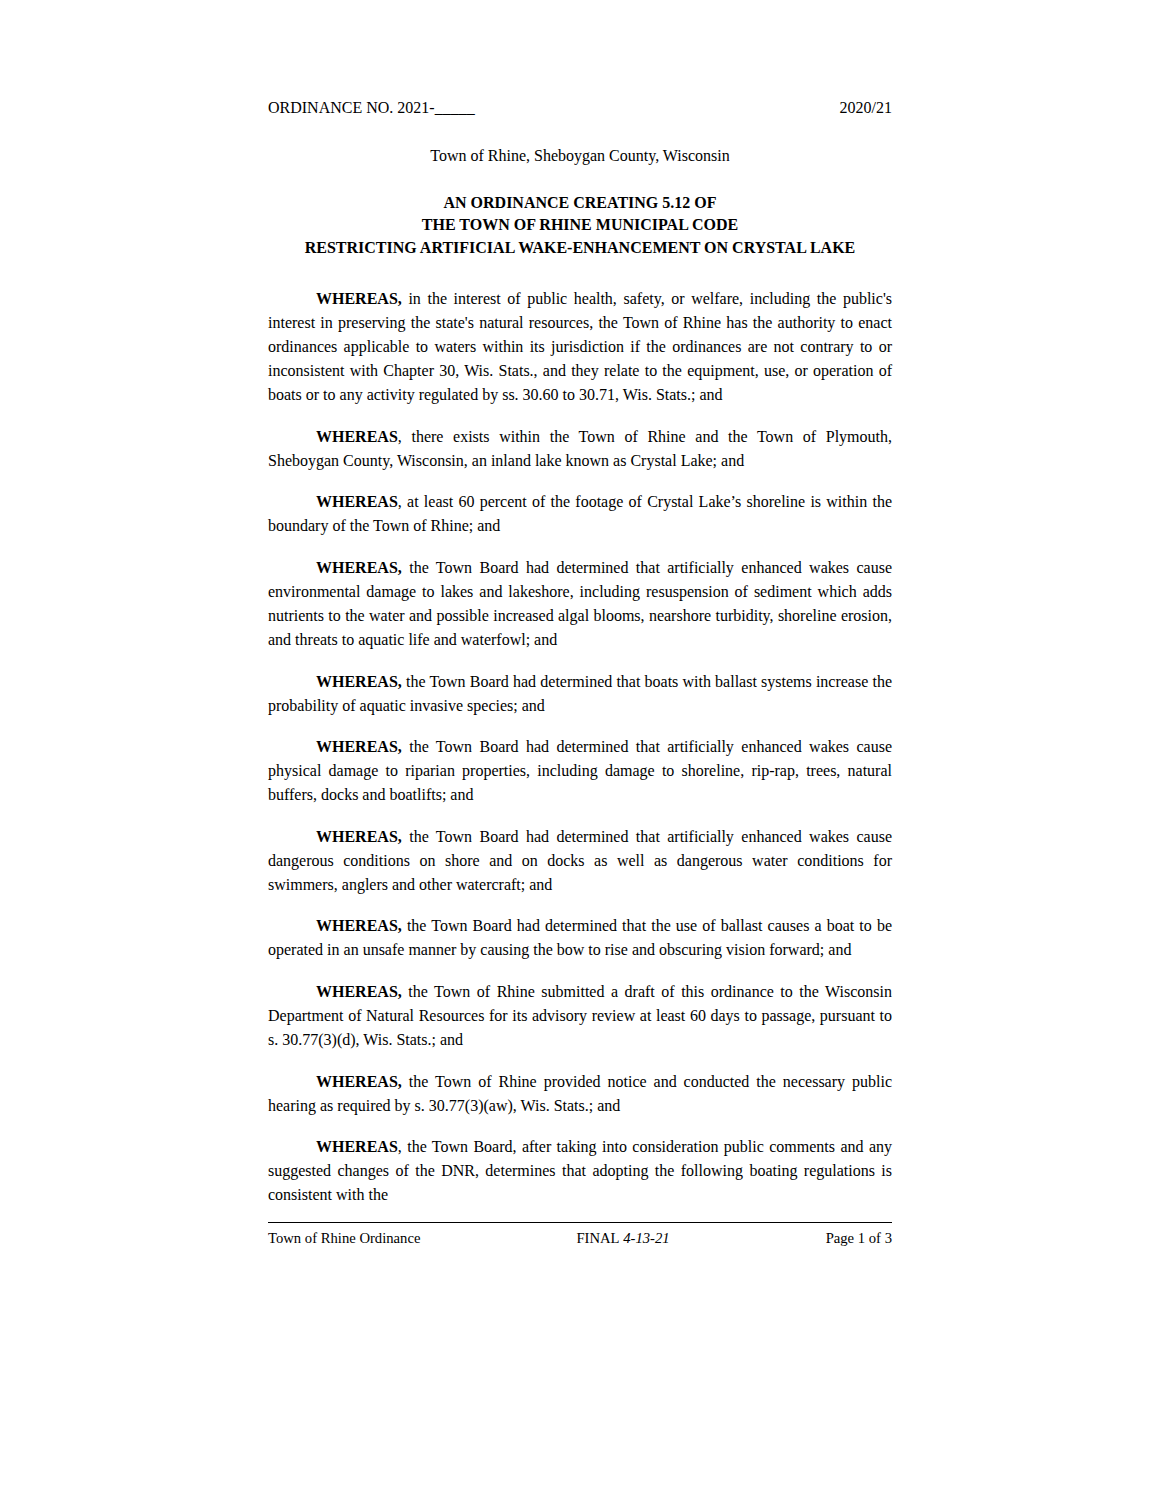ORDINANCE NO. 2021-_____ 2020/21
Town of Rhine, Sheboygan County, Wisconsin
An Ordinance Creating 5.12 of
the Town of Rhine Municipal Code
Restricting Artificial Wake-Enhancement on Crystal Lake
WHEREAS, in the interest of public health, safety, or welfare, including the public's interest in preserving the state's natural resources, the Town of Rhine has the authority to enact ordinances applicable to waters within its jurisdiction if the ordinances are not contrary to or inconsistent with Chapter 30, Wis. Stats., and they relate to the equipment, use, or operation of boats or to any activity regulated by ss. 30.60 to 30.71, Wis. Stats.; and
WHEREAS, there exists within the Town of Rhine and the Town of Plymouth, Sheboygan County, Wisconsin, an inland lake known as Crystal Lake; and
WHEREAS, at least 60 percent of the footage of Crystal Lake’s shoreline is within the boundary of the Town of Rhine; and
WHEREAS, the Town Board had determined that artificially enhanced wakes cause environmental damage to lakes and lakeshore, including resuspension of sediment which adds nutrients to the water and possible increased algal blooms, nearshore turbidity, shoreline erosion, and threats to aquatic life and waterfowl; and
WHEREAS, the Town Board had determined that boats with ballast systems increase the probability of aquatic invasive species; and
WHEREAS, the Town Board had determined that artificially enhanced wakes cause physical damage to riparian properties, including damage to shoreline, rip-rap, trees, natural buffers, docks and boatlifts; and
WHEREAS, the Town Board had determined that artificially enhanced wakes cause dangerous conditions on shore and on docks as well as dangerous water conditions for swimmers, anglers and other watercraft; and
WHEREAS, the Town Board had determined that the use of ballast causes a boat to be operated in an unsafe manner by causing the bow to rise and obscuring vision forward; and
WHEREAS, the Town of Rhine submitted a draft of this ordinance to the Wisconsin Department of Natural Resources for its advisory review at least 60 days to passage, pursuant to s. 30.77(3)(d), Wis. Stats.; and
WHEREAS, the Town of Rhine provided notice and conducted the necessary public hearing as required by s. 30.77(3)(aw), Wis. Stats.; and
WHEREAS, the Town Board, after taking into consideration public comments and any suggested changes of the DNR, determines that adopting the following boating regulations is consistent with the
Town of Rhine Ordinance FINAL 4-13-21 Page 1 of 3